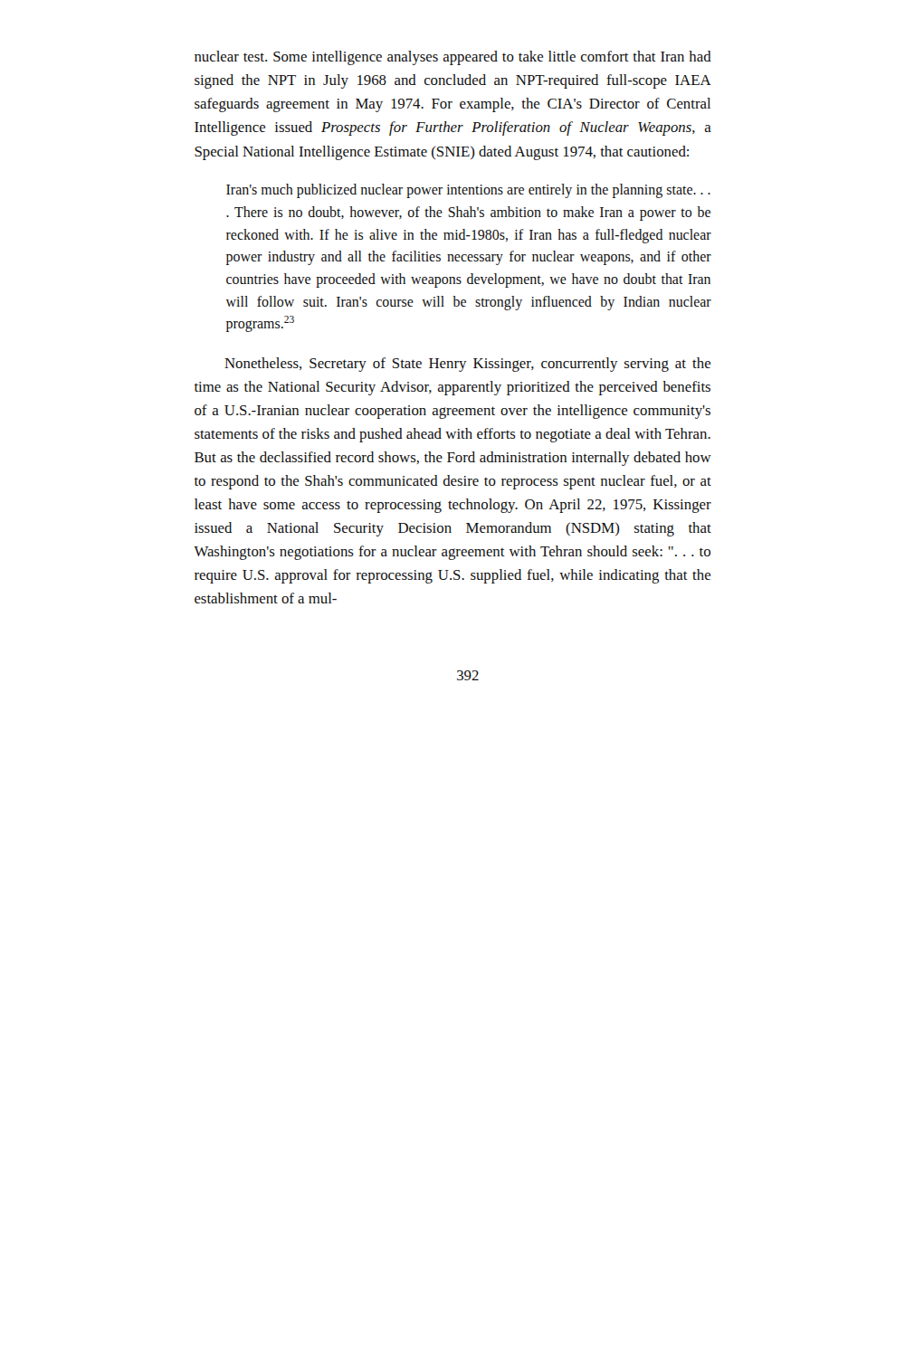nuclear test. Some intelligence analyses appeared to take little comfort that Iran had signed the NPT in July 1968 and concluded an NPT-required full-scope IAEA safeguards agreement in May 1974. For example, the CIA's Director of Central Intelligence issued Prospects for Further Proliferation of Nuclear Weapons, a Special National Intelligence Estimate (SNIE) dated August 1974, that cautioned:
Iran's much publicized nuclear power intentions are entirely in the planning state. . . . There is no doubt, however, of the Shah's ambition to make Iran a power to be reckoned with. If he is alive in the mid-1980s, if Iran has a full-fledged nuclear power industry and all the facilities necessary for nuclear weapons, and if other countries have proceeded with weapons development, we have no doubt that Iran will follow suit. Iran's course will be strongly influenced by Indian nuclear programs.23
Nonetheless, Secretary of State Henry Kissinger, concurrently serving at the time as the National Security Advisor, apparently prioritized the perceived benefits of a U.S.-Iranian nuclear cooperation agreement over the intelligence community's statements of the risks and pushed ahead with efforts to negotiate a deal with Tehran. But as the declassified record shows, the Ford administration internally debated how to respond to the Shah's communicated desire to reprocess spent nuclear fuel, or at least have some access to reprocessing technology. On April 22, 1975, Kissinger issued a National Security Decision Memorandum (NSDM) stating that Washington's negotiations for a nuclear agreement with Tehran should seek: ". . . to require U.S. approval for reprocessing U.S. supplied fuel, while indicating that the establishment of a mul-
392